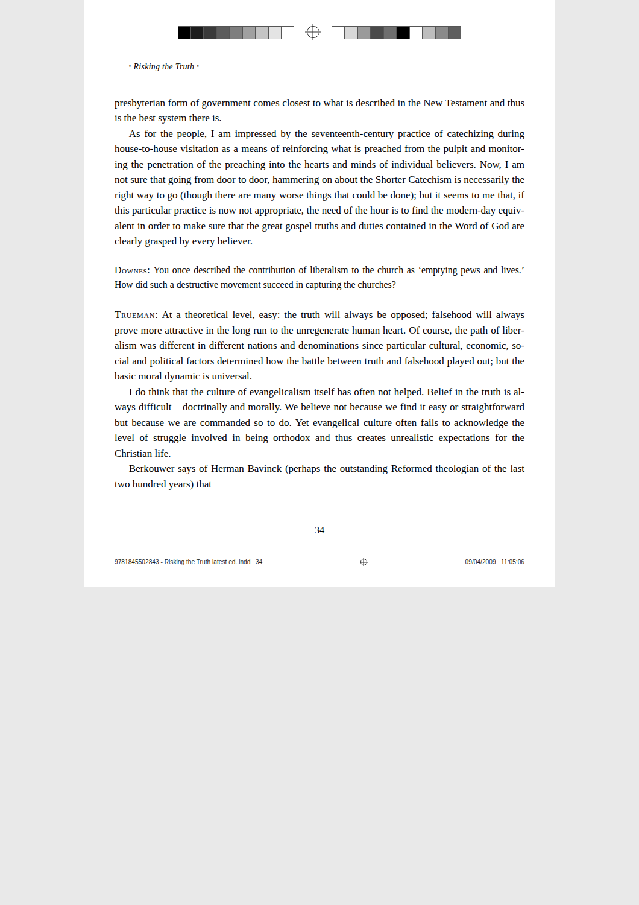•Risking the Truth•
presbyterian form of government comes closest to what is described in the New Testament and thus is the best system there is.
As for the people, I am impressed by the seventeenth-century practice of catechizing during house-to-house visitation as a means of reinforcing what is preached from the pulpit and monitoring the penetration of the preaching into the hearts and minds of individual believers. Now, I am not sure that going from door to door, hammering on about the Shorter Catechism is necessarily the right way to go (though there are many worse things that could be done); but it seems to me that, if this particular practice is now not appropriate, the need of the hour is to find the modern-day equivalent in order to make sure that the great gospel truths and duties contained in the Word of God are clearly grasped by every believer.
Downes: You once described the contribution of liberalism to the church as ‘emptying pews and lives.’ How did such a destructive movement succeed in capturing the churches?
Trueman: At a theoretical level, easy: the truth will always be opposed; falsehood will always prove more attractive in the long run to the unregenerate human heart. Of course, the path of liberalism was different in different nations and denominations since particular cultural, economic, social and political factors determined how the battle between truth and falsehood played out; but the basic moral dynamic is universal.
I do think that the culture of evangelicalism itself has often not helped. Belief in the truth is always difficult – doctrinally and morally. We believe not because we find it easy or straightforward but because we are commanded so to do. Yet evangelical culture often fails to acknowledge the level of struggle involved in being orthodox and thus creates unrealistic expectations for the Christian life.
Berkouwer says of Herman Bavinck (perhaps the outstanding Reformed theologian of the last two hundred years) that
34
9781845502843 - Risking the Truth latest ed..indd 34 09/04/2009 11:05:06